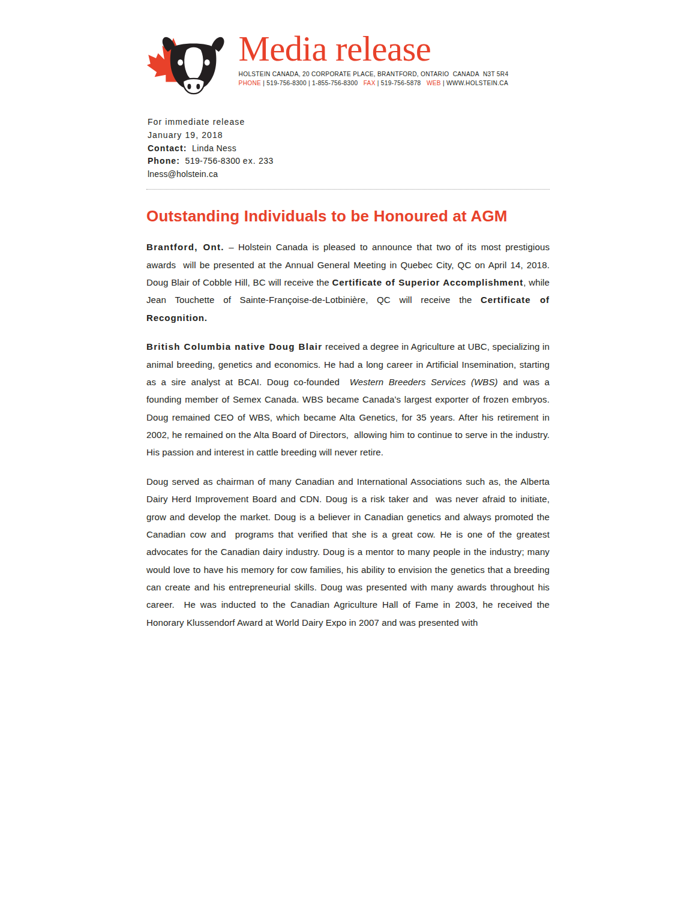Media release
HOLSTEIN CANADA, 20 CORPORATE PLACE, BRANTFORD, ONTARIO CANADA N3T 5R4
PHONE | 519-756-8300 | 1-855-756-8300 FAX | 519-756-5878 WEB | WWW.HOLSTEIN.CA
For immediate release
January 19, 2018
Contact: Linda Ness
Phone: 519-756-8300 ex. 233
lness@holstein.ca
Outstanding Individuals to be Honoured at AGM
Brantford, Ont. – Holstein Canada is pleased to announce that two of its most prestigious awards will be presented at the Annual General Meeting in Quebec City, QC on April 14, 2018. Doug Blair of Cobble Hill, BC will receive the Certificate of Superior Accomplishment, while Jean Touchette of Sainte-Françoise-de-Lotbinière, QC will receive the Certificate of Recognition.
British Columbia native Doug Blair received a degree in Agriculture at UBC, specializing in animal breeding, genetics and economics. He had a long career in Artificial Insemination, starting as a sire analyst at BCAI. Doug co-founded Western Breeders Services (WBS) and was a founding member of Semex Canada. WBS became Canada’s largest exporter of frozen embryos. Doug remained CEO of WBS, which became Alta Genetics, for 35 years. After his retirement in 2002, he remained on the Alta Board of Directors, allowing him to continue to serve in the industry. His passion and interest in cattle breeding will never retire.
Doug served as chairman of many Canadian and International Associations such as, the Alberta Dairy Herd Improvement Board and CDN. Doug is a risk taker and was never afraid to initiate, grow and develop the market. Doug is a believer in Canadian genetics and always promoted the Canadian cow and programs that verified that she is a great cow. He is one of the greatest advocates for the Canadian dairy industry. Doug is a mentor to many people in the industry; many would love to have his memory for cow families, his ability to envision the genetics that a breeding can create and his entrepreneurial skills. Doug was presented with many awards throughout his career. He was inducted to the Canadian Agriculture Hall of Fame in 2003, he received the Honorary Klussendorf Award at World Dairy Expo in 2007 and was presented with